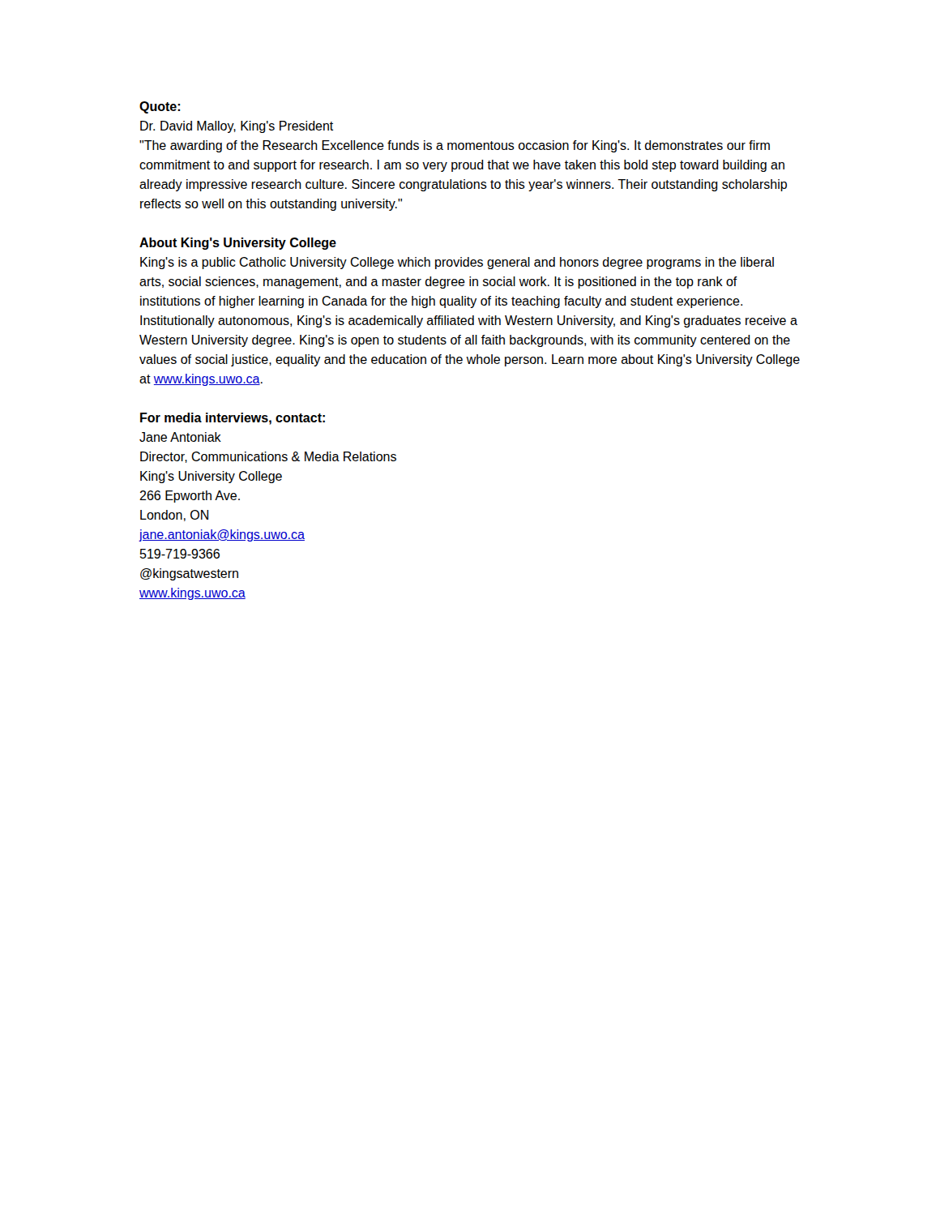Quote:
Dr. David Malloy, King's President
"The awarding of the Research Excellence funds is a momentous occasion for King's. It demonstrates our firm commitment to and support for research. I am so very proud that we have taken this bold step toward building an already impressive research culture. Sincere congratulations to this year's winners. Their outstanding scholarship reflects so well on this outstanding university."
About King's University College
King's is a public Catholic University College which provides general and honors degree programs in the liberal arts, social sciences, management, and a master degree in social work. It is positioned in the top rank of institutions of higher learning in Canada for the high quality of its teaching faculty and student experience. Institutionally autonomous, King's is academically affiliated with Western University, and King's graduates receive a Western University degree. King's is open to students of all faith backgrounds, with its community centered on the values of social justice, equality and the education of the whole person. Learn more about King's University College at www.kings.uwo.ca.
For media interviews, contact:
Jane Antoniak
Director, Communications & Media Relations
King's University College
266 Epworth Ave.
London, ON
jane.antoniak@kings.uwo.ca
519-719-9366
@kingsatwestern
www.kings.uwo.ca